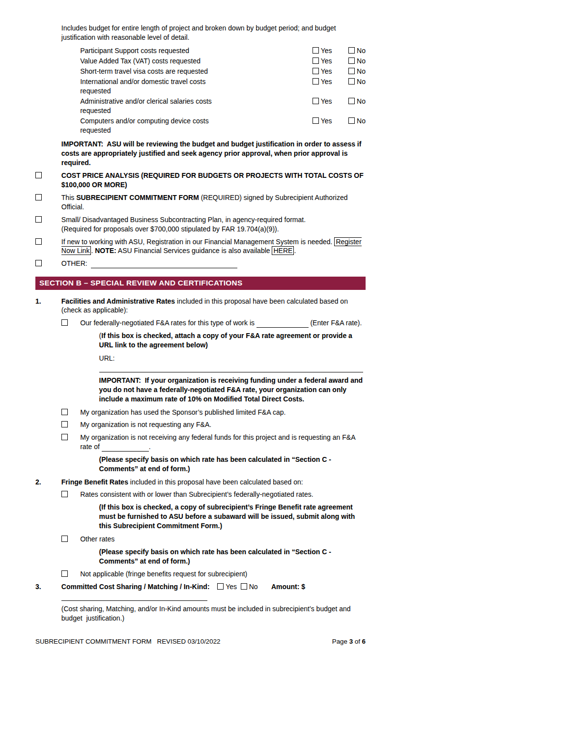Includes budget for entire length of project and broken down by budget period; and budget justification with reasonable level of detail.
| Participant Support costs requested | Yes | No |
| Value Added Tax (VAT) costs requested | Yes | No |
| Short-term travel visa costs are requested | Yes | No |
| International and/or domestic travel costs requested | Yes | No |
| Administrative and/or clerical salaries costs requested | Yes | No |
| Computers and/or computing device costs requested | Yes | No |
IMPORTANT: ASU will be reviewing the budget and budget justification in order to assess if costs are appropriately justified and seek agency prior approval, when prior approval is required.
COST PRICE ANALYSIS (REQUIRED FOR BUDGETS OR PROJECTS WITH TOTAL COSTS OF $100,000 OR MORE)
This SUBRECIPIENT COMMITMENT FORM (REQUIRED) signed by Subrecipient Authorized Official.
Small/ Disadvantaged Business Subcontracting Plan, in agency-required format.
(Required for proposals over $700,000 stipulated by FAR 19.704(a)(9)).
If new to working with ASU, Registration in our Financial Management System is needed. Register Now Link. NOTE: ASU Financial Services guidance is also available HERE.
OTHER:
SECTION B – SPECIAL REVIEW AND CERTIFICATIONS
1.
Facilities and Administrative Rates included in this proposal have been calculated based on (check as applicable):
Our federally-negotiated F&A rates for this type of work is (Enter F&A rate).
(If this box is checked, attach a copy of your F&A rate agreement or provide a URL link to the agreement below)
URL:
IMPORTANT: If your organization is receiving funding under a federal award and you do not have a federally-negotiated F&A rate, your organization can only include a maximum rate of 10% on Modified Total Direct Costs.
My organization has used the Sponsor’s published limited F&A cap.
My organization is not requesting any F&A.
My organization is not receiving any federal funds for this project and is requesting an F&A rate of .
(Please specify basis on which rate has been calculated in “Section C - Comments” at end of form.)
2.
Fringe Benefit Rates included in this proposal have been calculated based on:
Rates consistent with or lower than Subrecipient’s federally-negotiated rates.
(If this box is checked, a copy of subrecipient’s Fringe Benefit rate agreement must be furnished to ASU before a subaward will be issued, submit along with this Subrecipient Commitment Form.)
Other rates
(Please specify basis on which rate has been calculated in “Section C - Comments” at end of form.)
Not applicable (fringe benefits request for subrecipient)
3.
Committed Cost Sharing / Matching / In-Kind: Yes No Amount: $
(Cost sharing, Matching, and/or In-Kind amounts must be included in subrecipient’s budget and budget justification.)
SUBRECIPIENT COMMITMENT FORM REVISED 03/10/2022
Page 3 of 6